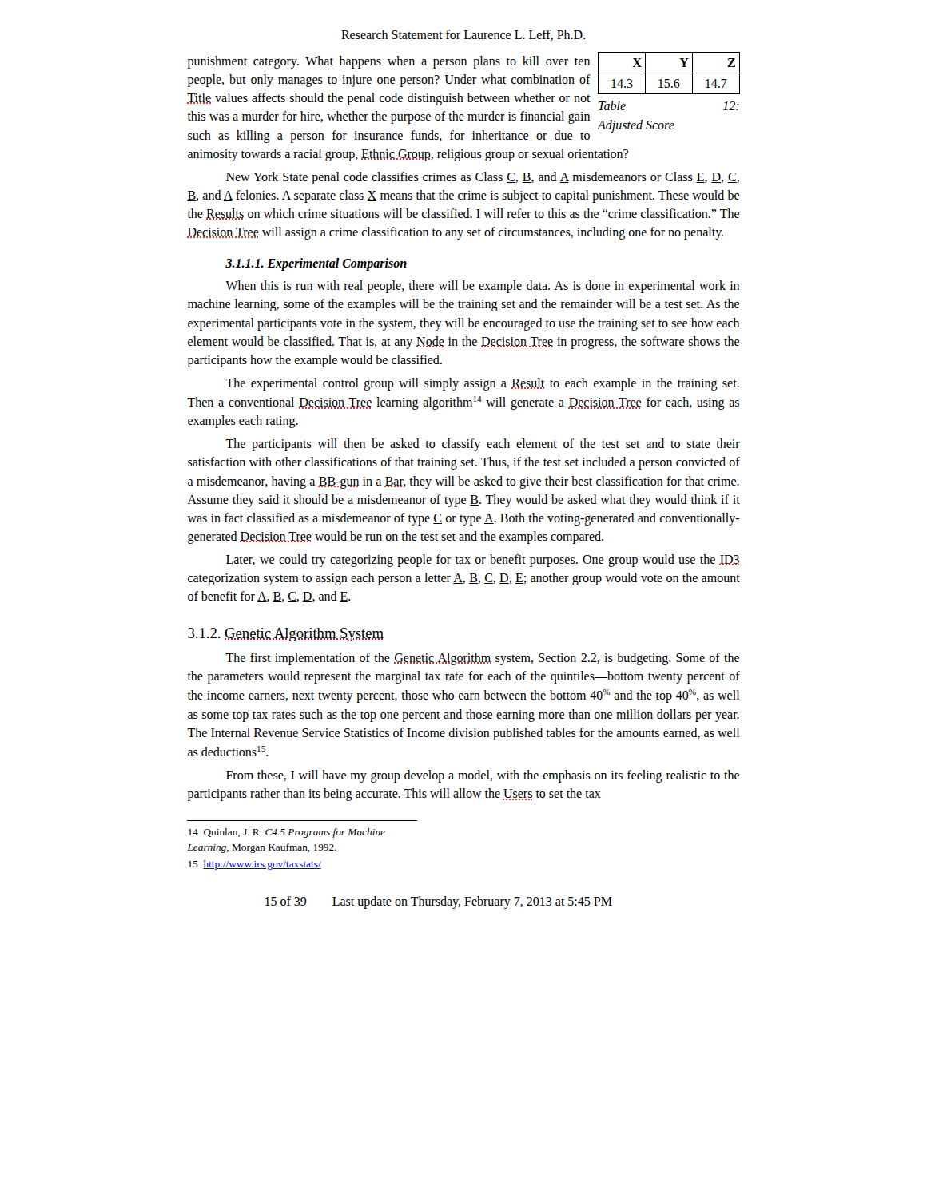Research Statement for Laurence L. Leff, Ph.D.
| X | Y | Z |
| --- | --- | --- |
| 14.3 | 15.6 | 14.7 |
Table 12:
Adjusted Score
punishment category. What happens when a person plans to kill over ten people, but only manages to injure one person? Under what combination of Title values affects should the penal code distinguish between whether or not this was a murder for hire, whether the purpose of the murder is financial gain such as killing a person for insurance funds, for inheritance or due to animosity towards a racial group, Ethnic Group, religious group or sexual orientation?
New York State penal code classifies crimes as Class C, B, and A misdemeanors or Class E, D, C, B, and A felonies. A separate class X means that the crime is subject to capital punishment. These would be the Results on which crime situations will be classified. I will refer to this as the “crime classification.” The Decision Tree will assign a crime classification to any set of circumstances, including one for no penalty.
3.1.1.1. Experimental Comparison
When this is run with real people, there will be example data. As is done in experimental work in machine learning, some of the examples will be the training set and the remainder will be a test set. As the experimental participants vote in the system, they will be encouraged to use the training set to see how each element would be classified. That is, at any Node in the Decision Tree in progress, the software shows the participants how the example would be classified.
The experimental control group will simply assign a Result to each example in the training set. Then a conventional Decision Tree learning algorithm14 will generate a Decision Tree for each, using as examples each rating.
The participants will then be asked to classify each element of the test set and to state their satisfaction with other classifications of that training set. Thus, if the test set included a person convicted of a misdemeanor, having a BB-gun in a Bar, they will be asked to give their best classification for that crime. Assume they said it should be a misdemeanor of type B. They would be asked what they would think if it was in fact classified as a misdemeanor of type C or type A. Both the voting-generated and conventionally-generated Decision Tree would be run on the test set and the examples compared.
Later, we could try categorizing people for tax or benefit purposes. One group would use the ID3 categorization system to assign each person a letter A, B, C, D, E; another group would vote on the amount of benefit for A, B, C, D, and E.
3.1.2. Genetic Algorithm System
The first implementation of the Genetic Algorithm system, Section 2.2, is budgeting. Some of the the parameters would represent the marginal tax rate for each of the quintiles—bottom twenty percent of the income earners, next twenty percent, those who earn between the bottom 40% and the top 40%, as well as some top tax rates such as the top one percent and those earning more than one million dollars per year. The Internal Revenue Service Statistics of Income division published tables for the amounts earned, as well as deductions15.
From these, I will have my group develop a model, with the emphasis on its feeling realistic to the participants rather than its being accurate. This will allow the Users to set the tax
14 Quinlan, J. R. C4.5 Programs for Machine Learning, Morgan Kaufman, 1992.
15 http://www.irs.gov/taxstats/
15 of 39 Last update on Thursday, February 7, 2013 at 5:45 PM